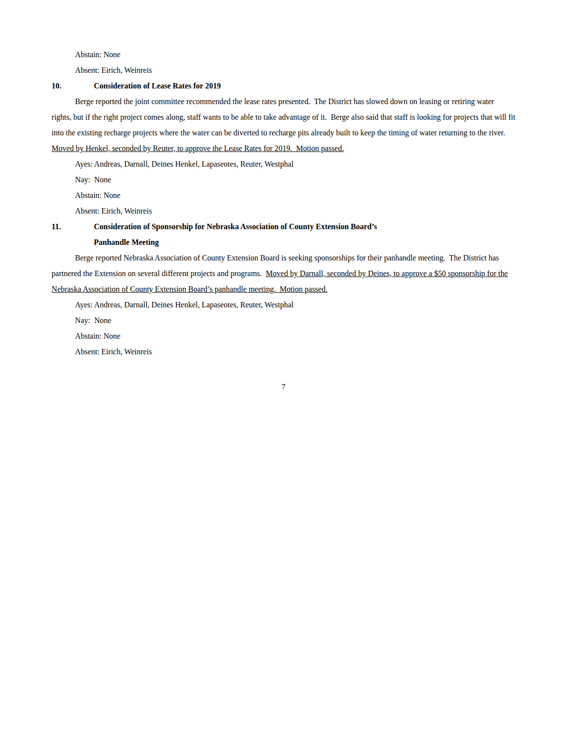Abstain: None
Absent: Eirich, Weinreis
10. Consideration of Lease Rates for 2019
Berge reported the joint committee recommended the lease rates presented. The District has slowed down on leasing or retiring water rights, but if the right project comes along, staff wants to be able to take advantage of it. Berge also said that staff is looking for projects that will fit into the existing recharge projects where the water can be diverted to recharge pits already built to keep the timing of water returning to the river. Moved by Henkel, seconded by Reuter, to approve the Lease Rates for 2019. Motion passed.
Ayes: Andreas, Darnall, Deines Henkel, Lapaseotes, Reuter, Westphal
Nay: None
Abstain: None
Absent: Eirich, Weinreis
11. Consideration of Sponsorship for Nebraska Association of County Extension Board’s
Panhandle Meeting
Berge reported Nebraska Association of County Extension Board is seeking sponsorships for their panhandle meeting. The District has partnered the Extension on several different projects and programs. Moved by Darnall, seconded by Deines, to approve a $50 sponsorship for the Nebraska Association of County Extension Board’s panhandle meeting. Motion passed.
Ayes: Andreas, Darnall, Deines Henkel, Lapaseotes, Reuter, Westphal
Nay: None
Abstain: None
Absent: Eirich, Weinreis
7